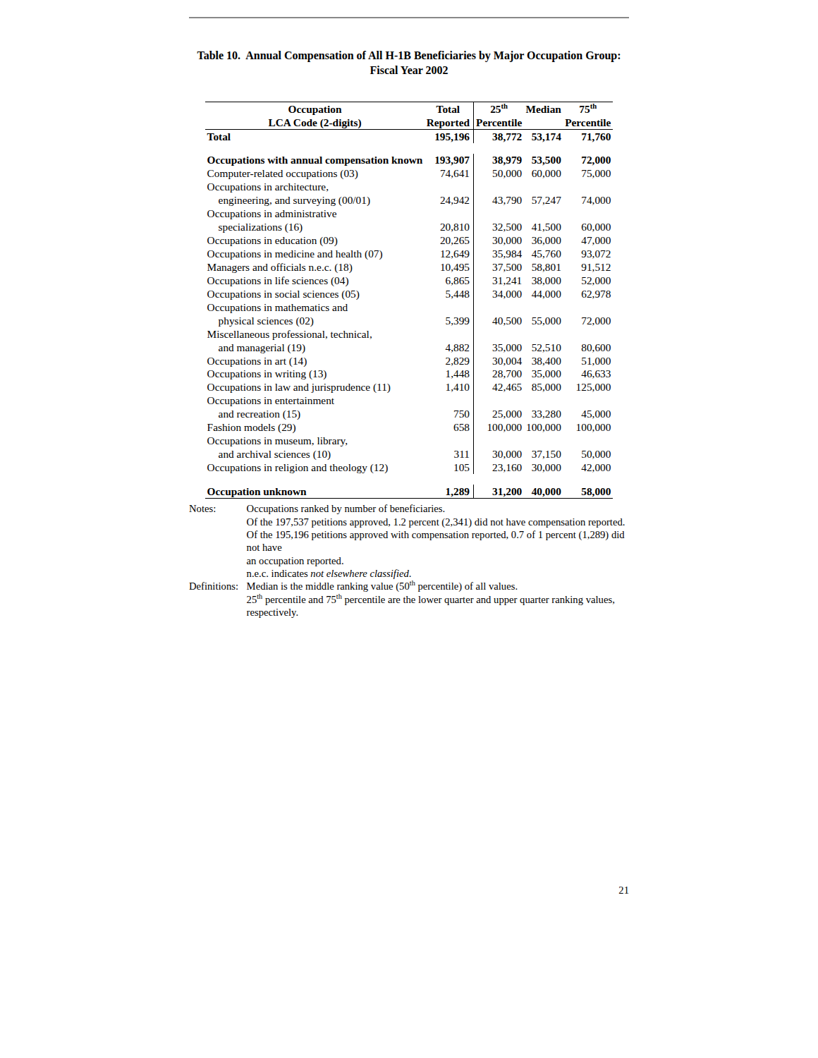Table 10. Annual Compensation of All H-1B Beneficiaries by Major Occupation Group:
Fiscal Year 2002
| Occupation | Total | 25 th | Median | 75 th |
| --- | --- | --- | --- | --- |
| LCA Code (2-digits) | Reported | Percentile | | Percentile |
| Total | 195,196 | 38,772 | 53,174 | 71,760 |
| Occupations with annual compensation known | 193,907 | 38,979 | 53,500 | 72,000 |
| Computer-related occupations (03) | 74,641 | 50,000 | 60,000 | 75,000 |
| Occupations in architecture, | | | | |
| engineering, and surveying (00/01) | 24,942 | 43,790 | 57,247 | 74,000 |
| Occupations in administrative | | | | |
| specializations (16) | 20,810 | 32,500 | 41,500 | 60,000 |
| Occupations in education (09) | 20,265 | 30,000 | 36,000 | 47,000 |
| Occupations in medicine and health (07) | 12,649 | 35,984 | 45,760 | 93,072 |
| Managers and officials n.e.c. (18) | 10,495 | 37,500 | 58,801 | 91,512 |
| Occupations in life sciences (04) | 6,865 | 31,241 | 38,000 | 52,000 |
| Occupations in social sciences (05) | 5,448 | 34,000 | 44,000 | 62,978 |
| Occupations in mathematics and | | | | |
| physical sciences (02) | 5,399 | 40,500 | 55,000 | 72,000 |
| Miscellaneous professional, technical, | | | | |
| and managerial (19) | 4,882 | 35,000 | 52,510 | 80,600 |
| Occupations in art (14) | 2,829 | 30,004 | 38,400 | 51,000 |
| Occupations in writing (13) | 1,448 | 28,700 | 35,000 | 46,633 |
| Occupations in law and jurisprudence (11) | 1,410 | 42,465 | 85,000 | 125,000 |
| Occupations in entertainment | | | | |
| and recreation (15) | 750 | 25,000 | 33,280 | 45,000 |
| Fashion models (29) | 658 | 100,000 | 100,000 | 100,000 |
| Occupations in museum, library, | | | | |
| and archival sciences (10) | 311 | 30,000 | 37,150 | 50,000 |
| Occupations in religion and theology (12) | 105 | 23,160 | 30,000 | 42,000 |
| Occupation unknown | 1,289 | 31,200 | 40,000 | 58,000 |
| Notes: | Occupations ranked by number of beneficiaries. Of the 197,537 petitions approved, 1.2 percent (2,341) did not have compensation reported. Of the 195,196 petitions approved with compensation reported, 0.7 of 1 percent (1,289) did not have an occupation reported. n.e.c. indicates not elsewhere classified . |
| Definitions: | Median is the middle ranking value (50 th percentile) of all values. 25 th percentile and 75 th percentile are the lower quarter and upper quarter ranking values, respectively. |
21